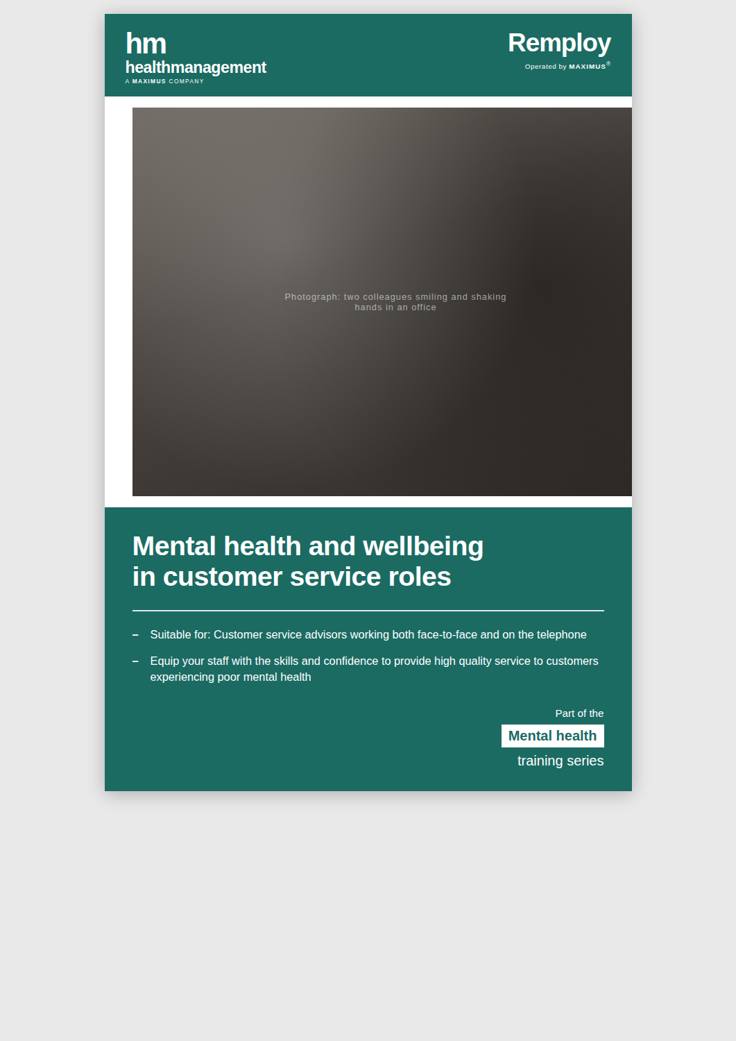hm healthmanagement A MAXIMUS company
Remploy Operated by MAXIMUS®
Photograph: two colleagues smiling and shaking hands in an office
Mental health and wellbeing
in customer service roles
Suitable for: Customer service advisors working both face-to-face and on the telephone
Equip your staff with the skills and confidence to provide high quality service to customers experiencing poor mental health
Part of the Mental health training series